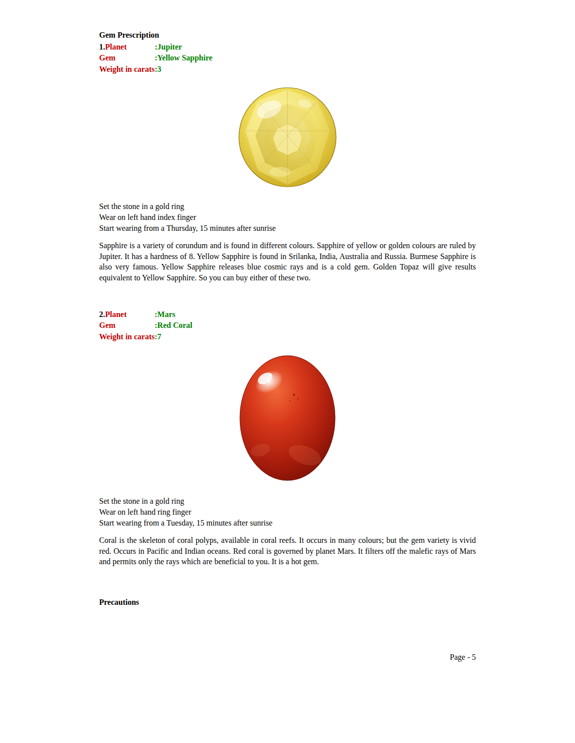Gem Prescription
| 1. Planet | : | Jupiter |
| Gem | : | Yellow Sapphire |
| Weight in carats | : | 3 |
Set the stone in a gold ring
Wear on left hand index finger
Start wearing from a Thursday, 15 minutes after sunrise
Sapphire is a variety of corundum and is found in different colours. Sapphire of yellow or golden colours are ruled by Jupiter. It has a hardness of 8. Yellow Sapphire is found in Srilanka, India, Australia and Russia. Burmese Sapphire is also very famous. Yellow Sapphire releases blue cosmic rays and is a cold gem. Golden Topaz will give results equivalent to Yellow Sapphire. So you can buy either of these two.
| 2. Planet | : | Mars |
| Gem | : | Red Coral |
| Weight in carats | : | 7 |
Set the stone in a gold ring
Wear on left hand ring finger
Start wearing from a Tuesday, 15 minutes after sunrise
Coral is the skeleton of coral polyps, available in coral reefs. It occurs in many colours; but the gem variety is vivid red. Occurs in Pacific and Indian oceans. Red coral is governed by planet Mars. It filters off the malefic rays of Mars and permits only the rays which are beneficial to you. It is a hot gem.
Precautions
Page - 5